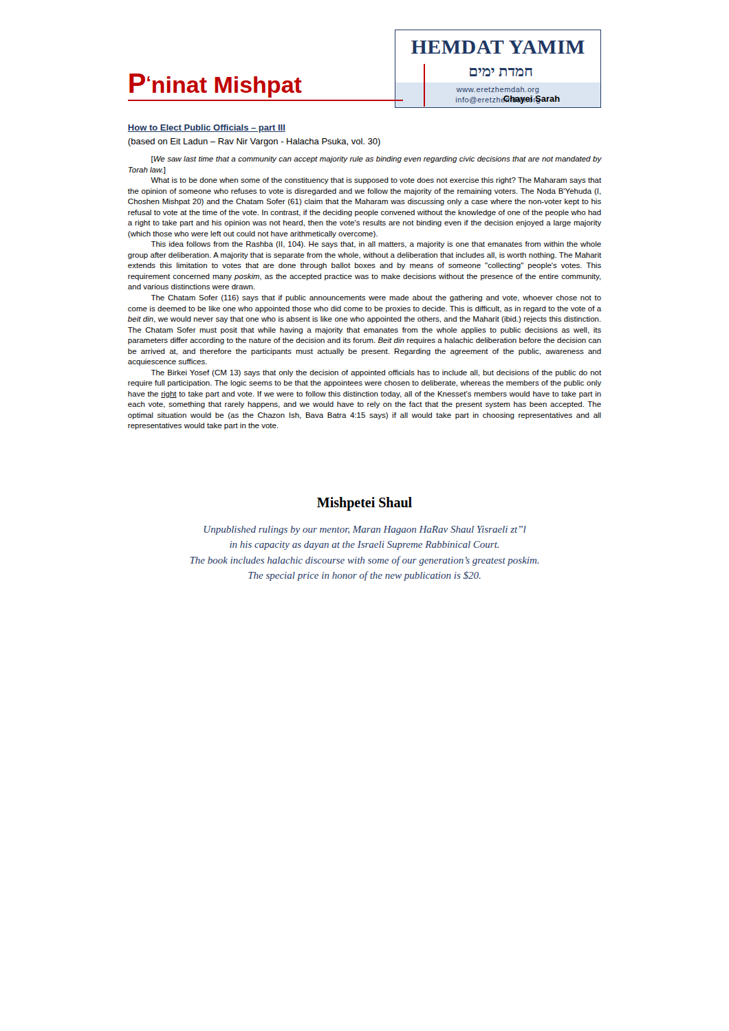HEMDAT YAMIM חמדת ימים
www.eretzhemdah.org
info@eretzhemdah.org
Chayei Sarah
P‘ninat Mishpat
How to Elect Public Officials – part III
(based on Eit Ladun – Rav Nir Vargon - Halacha Psuka, vol. 30)
[We saw last time that a community can accept majority rule as binding even regarding civic decisions that are not mandated by Torah law.]
What is to be done when some of the constituency that is supposed to vote does not exercise this right? The Maharam says that the opinion of someone who refuses to vote is disregarded and we follow the majority of the remaining voters. The Noda B'Yehuda (I, Choshen Mishpat 20) and the Chatam Sofer (61) claim that the Maharam was discussing only a case where the non-voter kept to his refusal to vote at the time of the vote. In contrast, if the deciding people convened without the knowledge of one of the people who had a right to take part and his opinion was not heard, then the vote's results are not binding even if the decision enjoyed a large majority (which those who were left out could not have arithmetically overcome).
This idea follows from the Rashba (II, 104). He says that, in all matters, a majority is one that emanates from within the whole group after deliberation. A majority that is separate from the whole, without a deliberation that includes all, is worth nothing. The Maharit extends this limitation to votes that are done through ballot boxes and by means of someone "collecting" people's votes. This requirement concerned many poskim, as the accepted practice was to make decisions without the presence of the entire community, and various distinctions were drawn.
The Chatam Sofer (116) says that if public announcements were made about the gathering and vote, whoever chose not to come is deemed to be like one who appointed those who did come to be proxies to decide. This is difficult, as in regard to the vote of a beit din, we would never say that one who is absent is like one who appointed the others, and the Maharit (ibid.) rejects this distinction. The Chatam Sofer must posit that while having a majority that emanates from the whole applies to public decisions as well, its parameters differ according to the nature of the decision and its forum. Beit din requires a halachic deliberation before the decision can be arrived at, and therefore the participants must actually be present. Regarding the agreement of the public, awareness and acquiescence suffices.
The Birkei Yosef (CM 13) says that only the decision of appointed officials has to include all, but decisions of the public do not require full participation. The logic seems to be that the appointees were chosen to deliberate, whereas the members of the public only have the right to take part and vote. If we were to follow this distinction today, all of the Knesset's members would have to take part in each vote, something that rarely happens, and we would have to rely on the fact that the present system has been accepted. The optimal situation would be (as the Chazon Ish, Bava Batra 4:15 says) if all would take part in choosing representatives and all representatives would take part in the vote.
Mishpetei Shaul
Unpublished rulings by our mentor, Maran Hagaon HaRav Shaul Yisraeli zt”l
in his capacity as dayan at the Israeli Supreme Rabbinical Court.
The book includes halachic discourse with some of our generation’s greatest poskim.
The special price in honor of the new publication is $20.